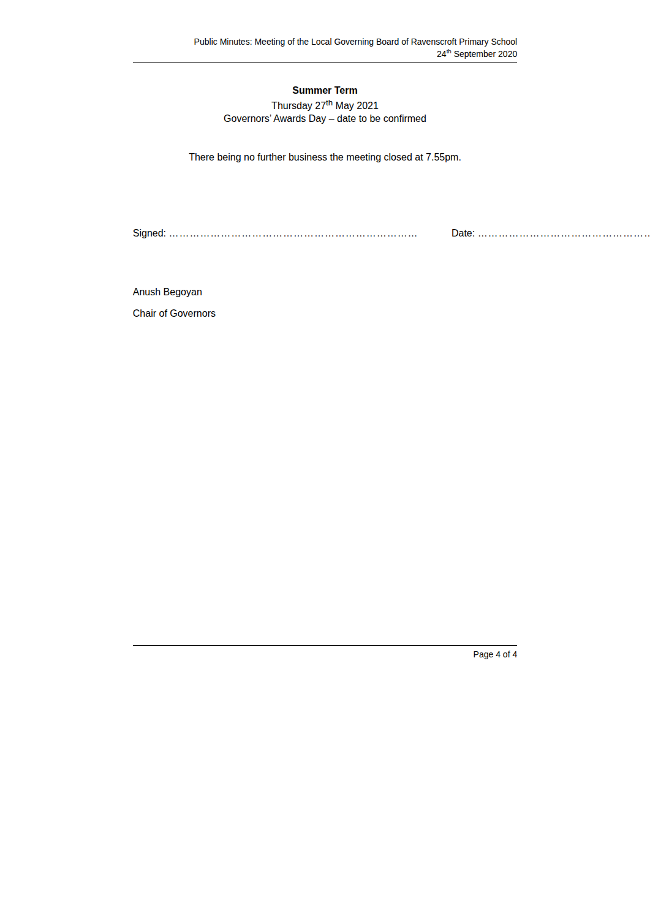Public Minutes: Meeting of the Local Governing Board of Ravenscroft Primary School
24th September 2020
Summer Term
Thursday 27th May 2021
Governors’ Awards Day – date to be confirmed
There being no further business the meeting closed at 7.55pm.
Signed: ……………………………………………………………… Date: ……………………………………………
Anush Begoyan
Chair of Governors
Page 4 of 4